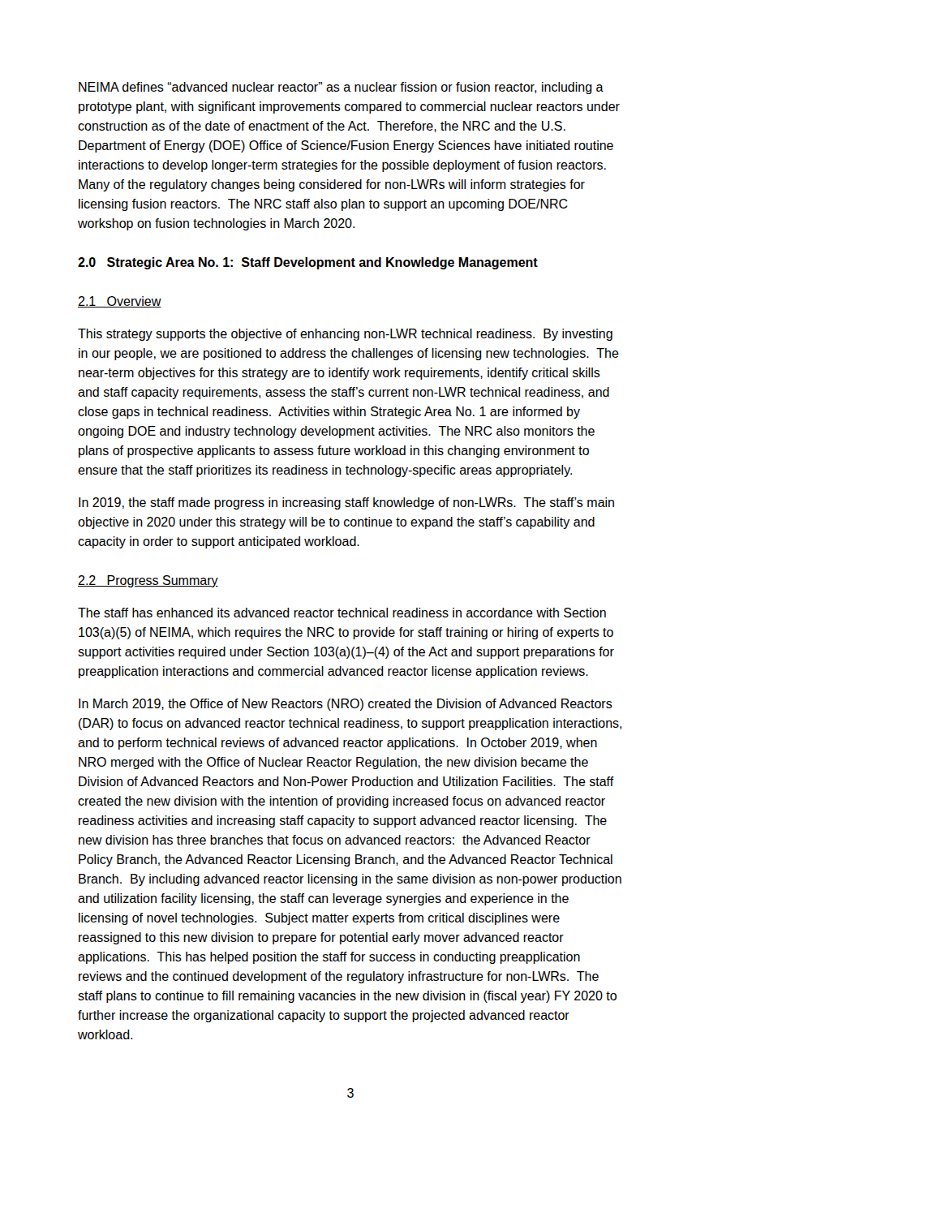NEIMA defines “advanced nuclear reactor” as a nuclear fission or fusion reactor, including a prototype plant, with significant improvements compared to commercial nuclear reactors under construction as of the date of enactment of the Act. Therefore, the NRC and the U.S. Department of Energy (DOE) Office of Science/Fusion Energy Sciences have initiated routine interactions to develop longer-term strategies for the possible deployment of fusion reactors. Many of the regulatory changes being considered for non-LWRs will inform strategies for licensing fusion reactors. The NRC staff also plan to support an upcoming DOE/NRC workshop on fusion technologies in March 2020.
2.0 Strategic Area No. 1: Staff Development and Knowledge Management
2.1 Overview
This strategy supports the objective of enhancing non-LWR technical readiness. By investing in our people, we are positioned to address the challenges of licensing new technologies. The near-term objectives for this strategy are to identify work requirements, identify critical skills and staff capacity requirements, assess the staff’s current non-LWR technical readiness, and close gaps in technical readiness. Activities within Strategic Area No. 1 are informed by ongoing DOE and industry technology development activities. The NRC also monitors the plans of prospective applicants to assess future workload in this changing environment to ensure that the staff prioritizes its readiness in technology-specific areas appropriately.
In 2019, the staff made progress in increasing staff knowledge of non-LWRs. The staff’s main objective in 2020 under this strategy will be to continue to expand the staff’s capability and capacity in order to support anticipated workload.
2.2 Progress Summary
The staff has enhanced its advanced reactor technical readiness in accordance with Section 103(a)(5) of NEIMA, which requires the NRC to provide for staff training or hiring of experts to support activities required under Section 103(a)(1)–(4) of the Act and support preparations for preapplication interactions and commercial advanced reactor license application reviews.
In March 2019, the Office of New Reactors (NRO) created the Division of Advanced Reactors (DAR) to focus on advanced reactor technical readiness, to support preapplication interactions, and to perform technical reviews of advanced reactor applications. In October 2019, when NRO merged with the Office of Nuclear Reactor Regulation, the new division became the Division of Advanced Reactors and Non-Power Production and Utilization Facilities. The staff created the new division with the intention of providing increased focus on advanced reactor readiness activities and increasing staff capacity to support advanced reactor licensing. The new division has three branches that focus on advanced reactors: the Advanced Reactor Policy Branch, the Advanced Reactor Licensing Branch, and the Advanced Reactor Technical Branch. By including advanced reactor licensing in the same division as non-power production and utilization facility licensing, the staff can leverage synergies and experience in the licensing of novel technologies. Subject matter experts from critical disciplines were reassigned to this new division to prepare for potential early mover advanced reactor applications. This has helped position the staff for success in conducting preapplication reviews and the continued development of the regulatory infrastructure for non-LWRs. The staff plans to continue to fill remaining vacancies in the new division in (fiscal year) FY 2020 to further increase the organizational capacity to support the projected advanced reactor workload.
3